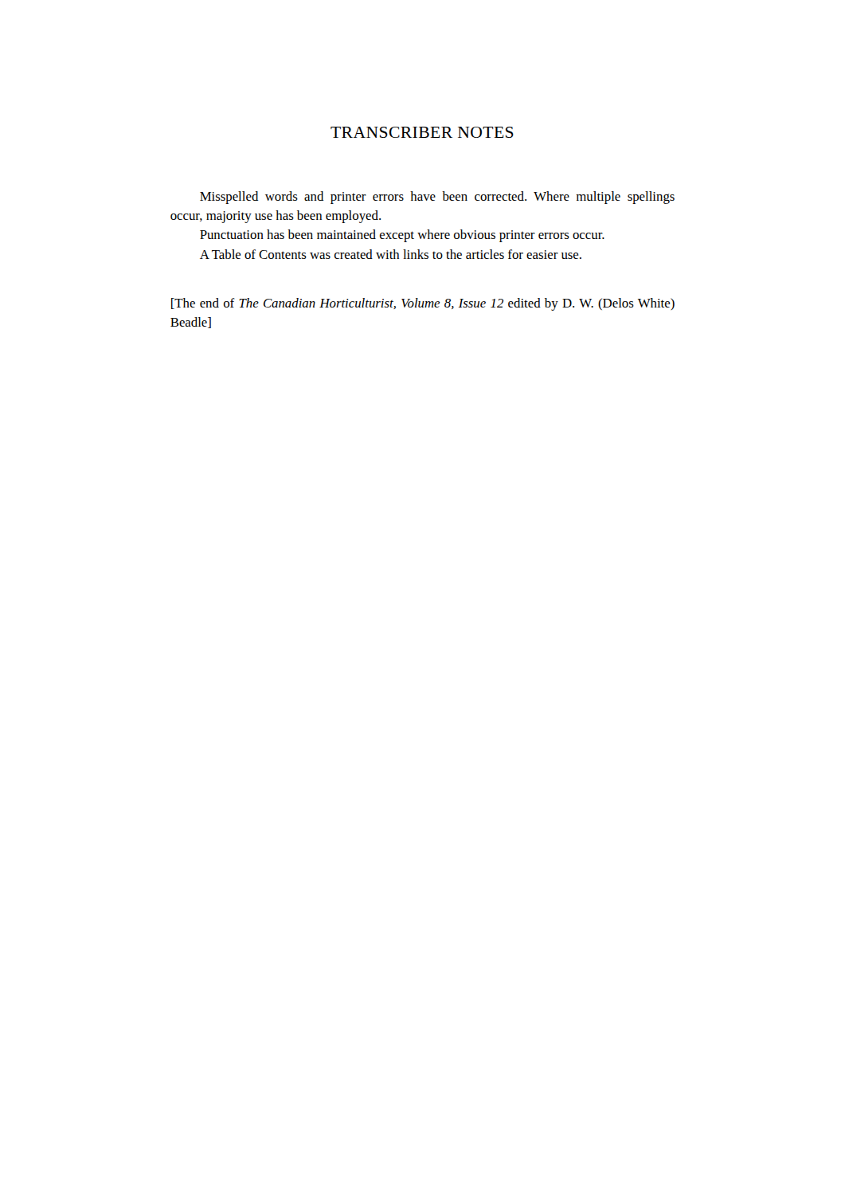TRANSCRIBER NOTES
Misspelled words and printer errors have been corrected. Where multiple spellings occur, majority use has been employed.
Punctuation has been maintained except where obvious printer errors occur.
A Table of Contents was created with links to the articles for easier use.
[The end of The Canadian Horticulturist, Volume 8, Issue 12 edited by D. W. (Delos White) Beadle]